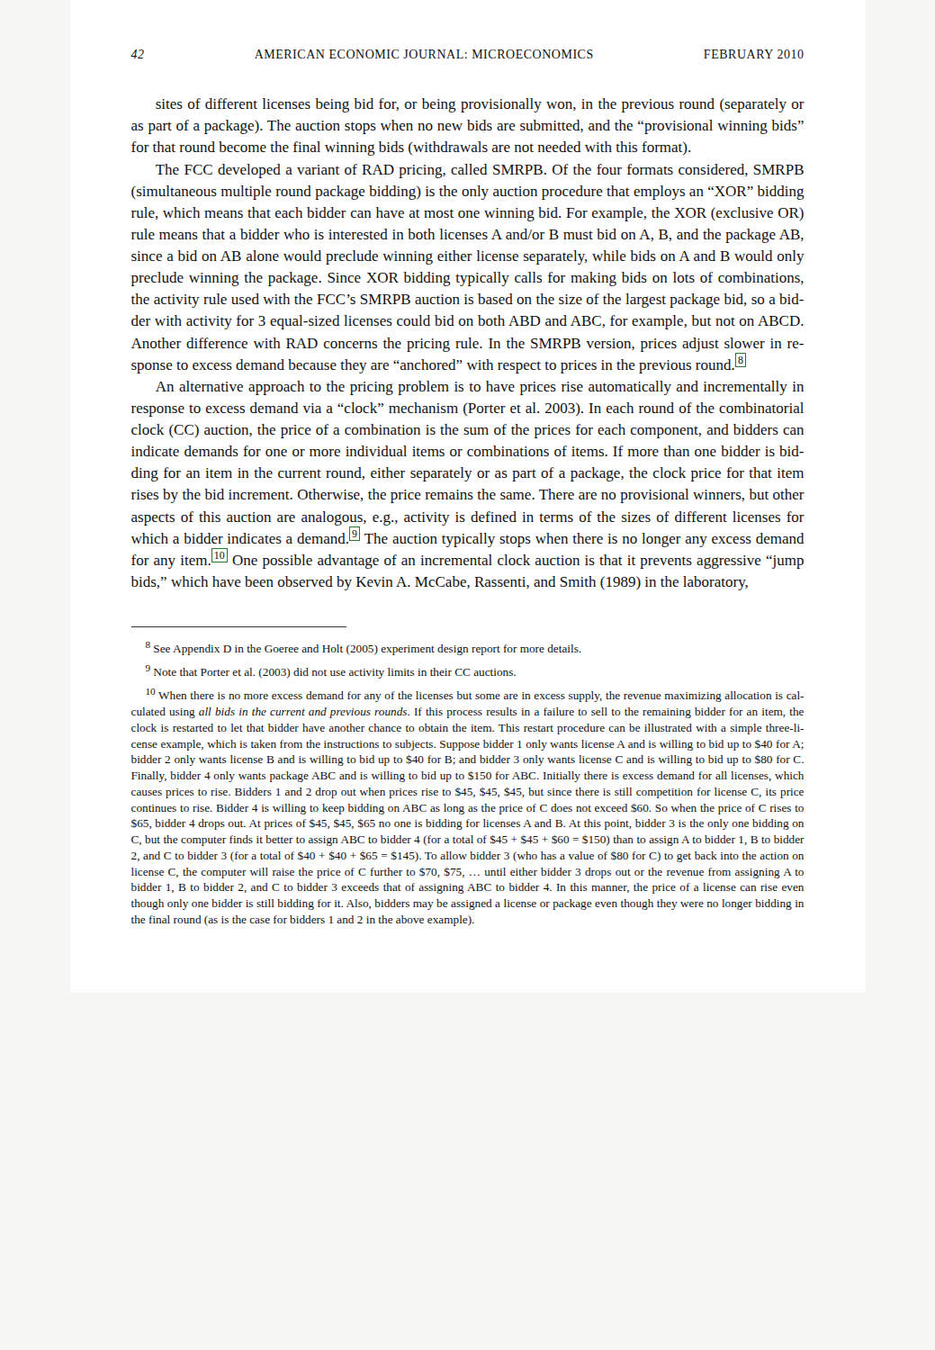42 American Economic Journal: Microeconomics February 2010
sites of different licenses being bid for, or being provisionally won, in the previous round (separately or as part of a package). The auction stops when no new bids are submitted, and the “provisional winning bids” for that round become the final winning bids (withdrawals are not needed with this format).
The FCC developed a variant of RAD pricing, called SMRPB. Of the four formats considered, SMRPB (simultaneous multiple round package bidding) is the only auction procedure that employs an “XOR” bidding rule, which means that each bidder can have at most one winning bid. For example, the XOR (exclusive OR) rule means that a bidder who is interested in both licenses A and/or B must bid on A, B, and the package AB, since a bid on AB alone would preclude winning either license separately, while bids on A and B would only preclude winning the package. Since XOR bidding typically calls for making bids on lots of combinations, the activity rule used with the FCC’s SMRPB auction is based on the size of the largest package bid, so a bidder with activity for 3 equal-sized licenses could bid on both ABD and ABC, for example, but not on ABCD. Another difference with RAD concerns the pricing rule. In the SMRPB version, prices adjust slower in response to excess demand because they are “anchored” with respect to prices in the previous round.8
An alternative approach to the pricing problem is to have prices rise automatically and incrementally in response to excess demand via a “clock” mechanism (Porter et al. 2003). In each round of the combinatorial clock (CC) auction, the price of a combination is the sum of the prices for each component, and bidders can indicate demands for one or more individual items or combinations of items. If more than one bidder is bidding for an item in the current round, either separately or as part of a package, the clock price for that item rises by the bid increment. Otherwise, the price remains the same. There are no provisional winners, but other aspects of this auction are analogous, e.g., activity is defined in terms of the sizes of different licenses for which a bidder indicates a demand.9 The auction typically stops when there is no longer any excess demand for any item.10 One possible advantage of an incremental clock auction is that it prevents aggressive “jump bids,” which have been observed by Kevin A. McCabe, Rassenti, and Smith (1989) in the laboratory,
8 See Appendix D in the Goeree and Holt (2005) experiment design report for more details.
9 Note that Porter et al. (2003) did not use activity limits in their CC auctions.
10 When there is no more excess demand for any of the licenses but some are in excess supply, the revenue maximizing allocation is calculated using all bids in the current and previous rounds. If this process results in a failure to sell to the remaining bidder for an item, the clock is restarted to let that bidder have another chance to obtain the item. This restart procedure can be illustrated with a simple three-license example, which is taken from the instructions to subjects. Suppose bidder 1 only wants license A and is willing to bid up to $40 for A; bidder 2 only wants license B and is willing to bid up to $40 for B; and bidder 3 only wants license C and is willing to bid up to $80 for C. Finally, bidder 4 only wants package ABC and is willing to bid up to $150 for ABC. Initially there is excess demand for all licenses, which causes prices to rise. Bidders 1 and 2 drop out when prices rise to $45, $45, $45, but since there is still competition for license C, its price continues to rise. Bidder 4 is willing to keep bidding on ABC as long as the price of C does not exceed $60. So when the price of C rises to $65, bidder 4 drops out. At prices of $45, $45, $65 no one is bidding for licenses A and B. At this point, bidder 3 is the only one bidding on C, but the computer finds it better to assign ABC to bidder 4 (for a total of $45 + $45 + $60 = $150) than to assign A to bidder 1, B to bidder 2, and C to bidder 3 (for a total of $40 + $40 + $65 = $145). To allow bidder 3 (who has a value of $80 for C) to get back into the action on license C, the computer will raise the price of C further to $70, $75, … until either bidder 3 drops out or the revenue from assigning A to bidder 1, B to bidder 2, and C to bidder 3 exceeds that of assigning ABC to bidder 4. In this manner, the price of a license can rise even though only one bidder is still bidding for it. Also, bidders may be assigned a license or package even though they were no longer bidding in the final round (as is the case for bidders 1 and 2 in the above example).